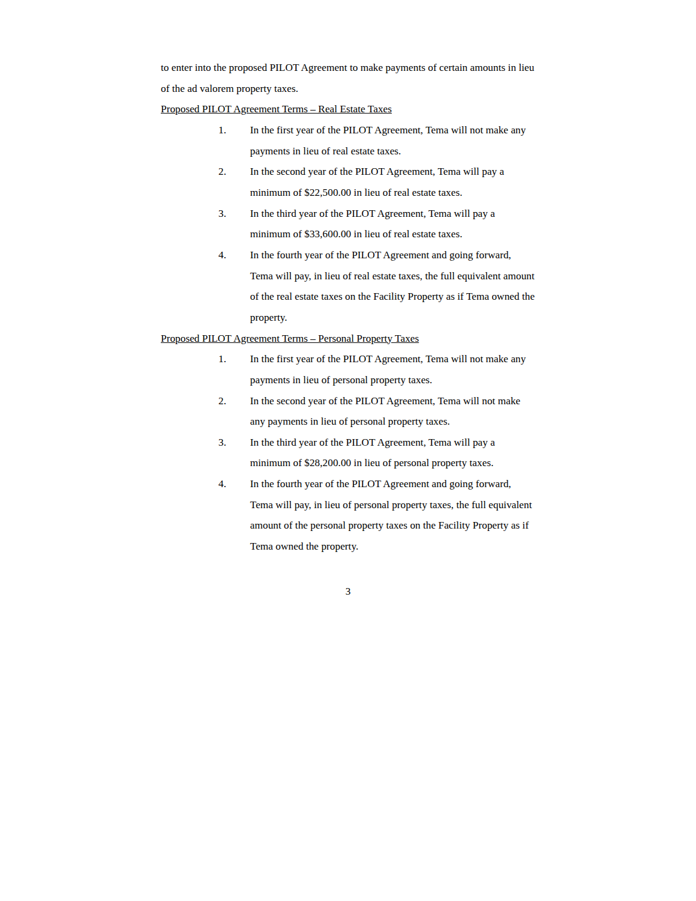to enter into the proposed PILOT Agreement to make payments of certain amounts in lieu of the ad valorem property taxes.
Proposed PILOT Agreement Terms – Real Estate Taxes
In the first year of the PILOT Agreement, Tema will not make any payments in lieu of real estate taxes.
In the second year of the PILOT Agreement, Tema will pay a minimum of $22,500.00 in lieu of real estate taxes.
In the third year of the PILOT Agreement, Tema will pay a minimum of $33,600.00 in lieu of real estate taxes.
In the fourth year of the PILOT Agreement and going forward, Tema will pay, in lieu of real estate taxes, the full equivalent amount of the real estate taxes on the Facility Property as if Tema owned the property.
Proposed PILOT Agreement Terms – Personal Property Taxes
In the first year of the PILOT Agreement, Tema will not make any payments in lieu of personal property taxes.
In the second year of the PILOT Agreement, Tema will not make any payments in lieu of personal property taxes.
In the third year of the PILOT Agreement, Tema will pay a minimum of $28,200.00 in lieu of personal property taxes.
In the fourth year of the PILOT Agreement and going forward, Tema will pay, in lieu of personal property taxes, the full equivalent amount of the personal property taxes on the Facility Property as if Tema owned the property.
3